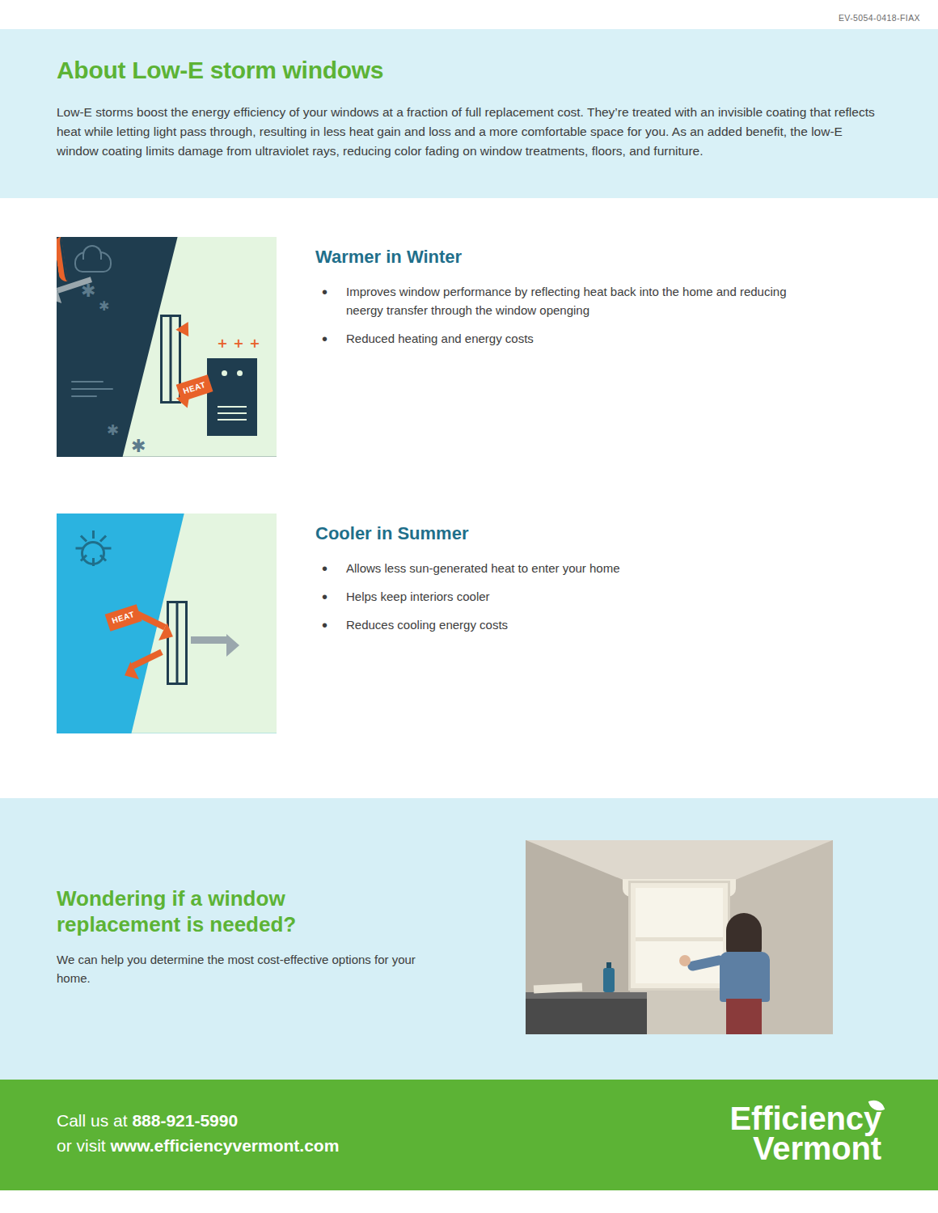EV-5054-0418-FIAX
About Low-E storm windows
Low-E storms boost the energy efficiency of your windows at a fraction of full replacement cost. They’re treated with an invisible coating that reflects heat while letting light pass through, resulting in less heat gain and loss and a more comfortable space for you. As an added benefit, the low-E window coating limits damage from ultraviolet rays, reducing color fading on window treatments, floors, and furniture.
✱ ✱ ✱ ✱
＋＋＋＋
HEAT
Warmer in Winter
Improves window performance by reflecting heat back into the home and reducing neergy transfer through the window openging
Reduced heating and energy costs
HEAT
Cooler in Summer
Allows less sun-generated heat to enter your home
Helps keep interiors cooler
Reduces cooling energy costs
Wondering if a window
replacement is needed?
We can help you determine the most cost-effective options for your home.
Call us at 888-921-5990
or visit www.efficiencyvermont.com
Efficiency Vermont